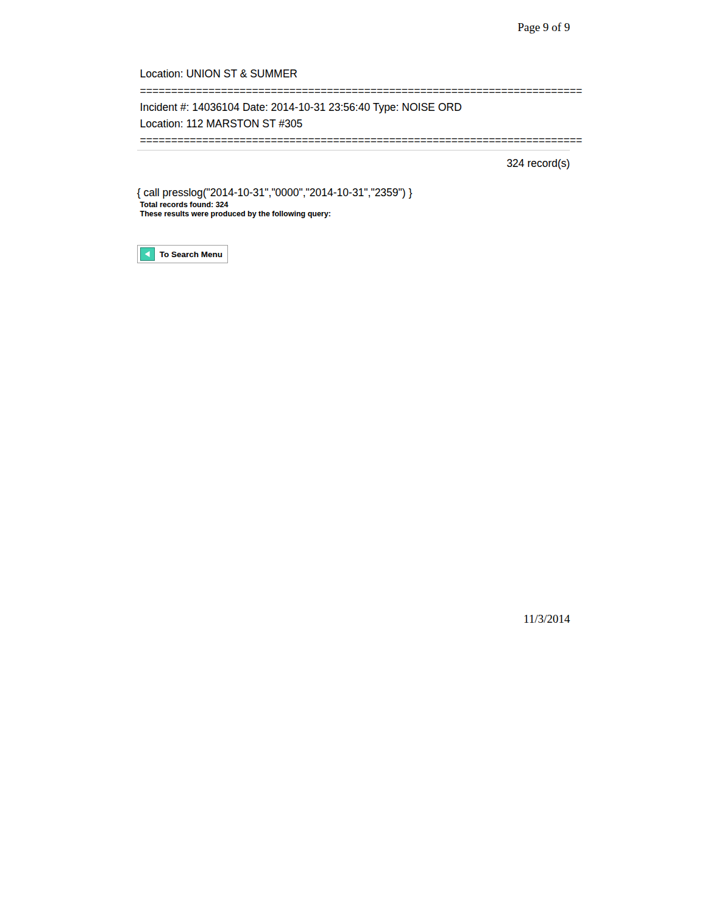Page 9 of 9
Location: UNION ST & SUMMER ======================================================================= Incident #: 14036104 Date: 2014-10-31 23:56:40 Type: NOISE ORD Location: 112 MARSTON ST #305 =======================================================================
324 record(s)
{ call presslog("2014-10-31","0000","2014-10-31","2359") }
Total records found: 324
These results were produced by the following query:
To Search Menu
11/3/2014